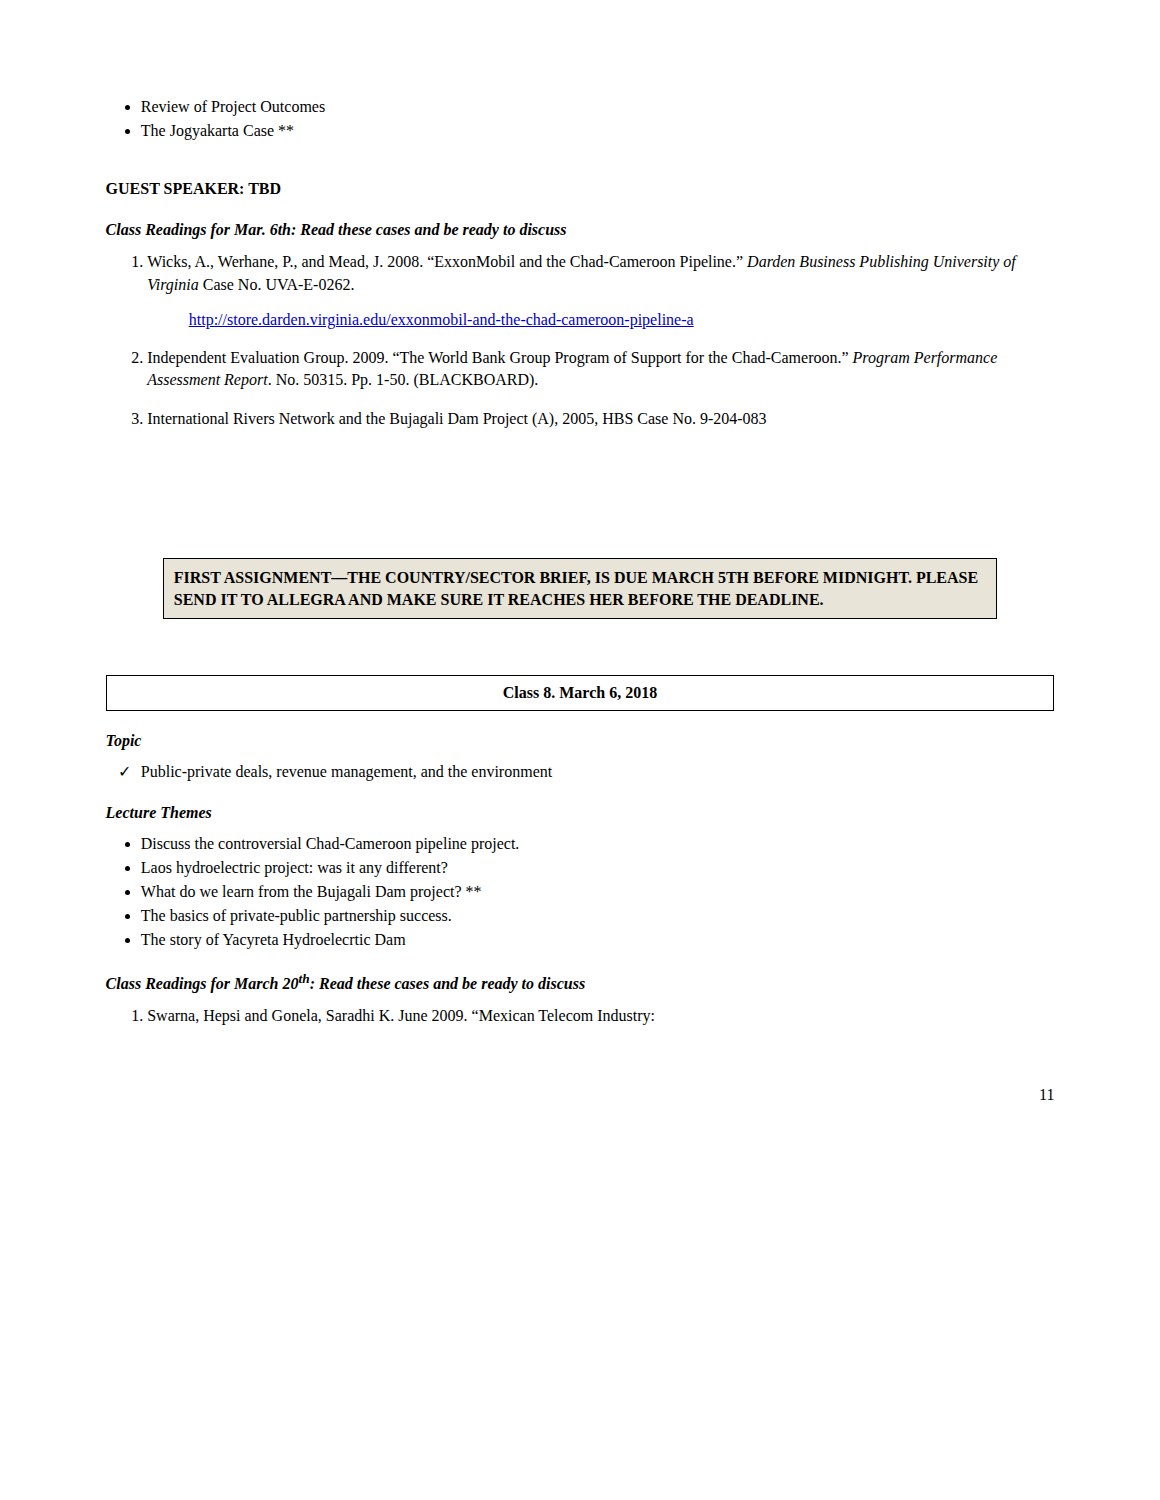Review of Project Outcomes
The Jogyakarta Case **
GUEST SPEAKER: TBD
Class Readings for Mar. 6th: Read these cases and be ready to discuss
Wicks, A., Werhane, P., and Mead, J. 2008. “ExxonMobil and the Chad-Cameroon Pipeline.” Darden Business Publishing University of Virginia Case No. UVA-E-0262.
http://store.darden.virginia.edu/exxonmobil-and-the-chad-cameroon-pipeline-a
Independent Evaluation Group. 2009. “The World Bank Group Program of Support for the Chad-Cameroon.” Program Performance Assessment Report. No. 50315. Pp. 1-50. (BLACKBOARD).
International Rivers Network and the Bujagali Dam Project (A), 2005, HBS Case No. 9-204-083
FIRST ASSIGNMENT—THE COUNTRY/SECTOR BRIEF, IS DUE MARCH 5TH BEFORE MIDNIGHT. PLEASE SEND IT TO ALLEGRA AND MAKE SURE IT REACHES HER BEFORE THE DEADLINE.
Class 8. March 6, 2018
Topic
Public-private deals, revenue management, and the environment
Lecture Themes
Discuss the controversial Chad-Cameroon pipeline project.
Laos hydroelectric project: was it any different?
What do we learn from the Bujagali Dam project? **
The basics of private-public partnership success.
The story of Yacyreta Hydroelecrtic Dam
Class Readings for March 20th: Read these cases and be ready to discuss
Swarna, Hepsi and Gonela, Saradhi K. June 2009. “Mexican Telecom Industry:
11